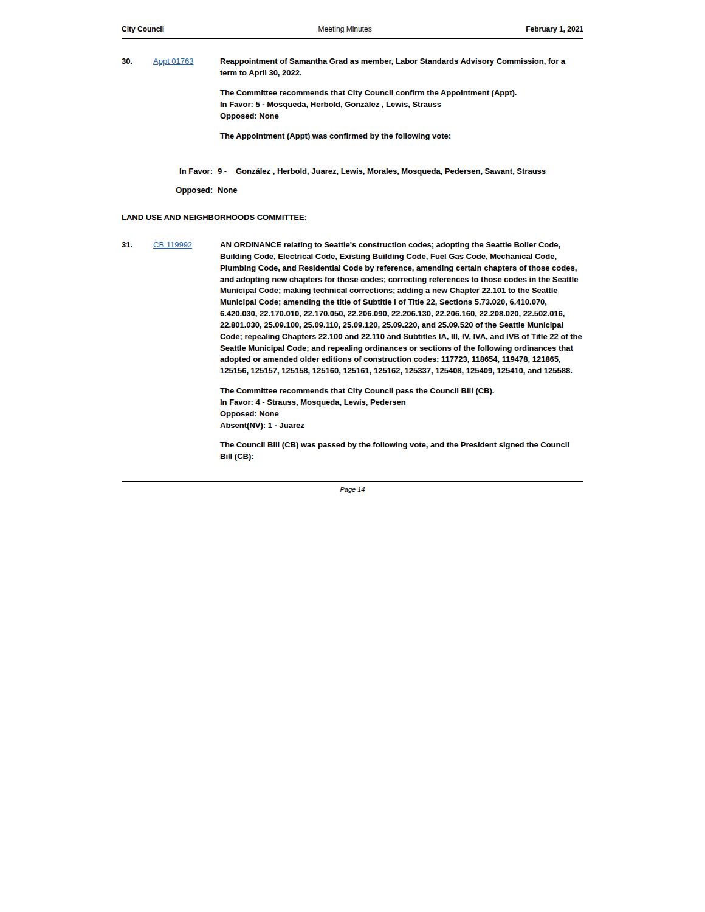City Council
Meeting Minutes
February 1, 2021
30.
Appt 01763
Reappointment of Samantha Grad as member, Labor Standards Advisory Commission, for a term to April 30, 2022.
The Committee recommends that City Council confirm the Appointment (Appt).
In Favor: 5 - Mosqueda, Herbold, González , Lewis, Strauss
Opposed: None
The Appointment (Appt) was confirmed by the following vote:
In Favor:
9 -
González , Herbold, Juarez, Lewis, Morales, Mosqueda, Pedersen, Sawant, Strauss
Opposed:
None
LAND USE AND NEIGHBORHOODS COMMITTEE:
31.
CB 119992
AN ORDINANCE relating to Seattle's construction codes; adopting the Seattle Boiler Code, Building Code, Electrical Code, Existing Building Code, Fuel Gas Code, Mechanical Code, Plumbing Code, and Residential Code by reference, amending certain chapters of those codes, and adopting new chapters for those codes; correcting references to those codes in the Seattle Municipal Code; making technical corrections; adding a new Chapter 22.101 to the Seattle Municipal Code; amending the title of Subtitle I of Title 22, Sections 5.73.020, 6.410.070, 6.420.030, 22.170.010, 22.170.050, 22.206.090, 22.206.130, 22.206.160, 22.208.020, 22.502.016, 22.801.030, 25.09.100, 25.09.110, 25.09.120, 25.09.220, and 25.09.520 of the Seattle Municipal Code; repealing Chapters 22.100 and 22.110 and Subtitles IA, III, IV, IVA, and IVB of Title 22 of the Seattle Municipal Code; and repealing ordinances or sections of the following ordinances that adopted or amended older editions of construction codes: 117723, 118654, 119478, 121865, 125156, 125157, 125158, 125160, 125161, 125162, 125337, 125408, 125409, 125410, and 125588.
The Committee recommends that City Council pass the Council Bill (CB).
In Favor: 4 - Strauss, Mosqueda, Lewis, Pedersen
Opposed: None
Absent(NV): 1 - Juarez
The Council Bill (CB) was passed by the following vote, and the President signed the Council Bill (CB):
Page 14